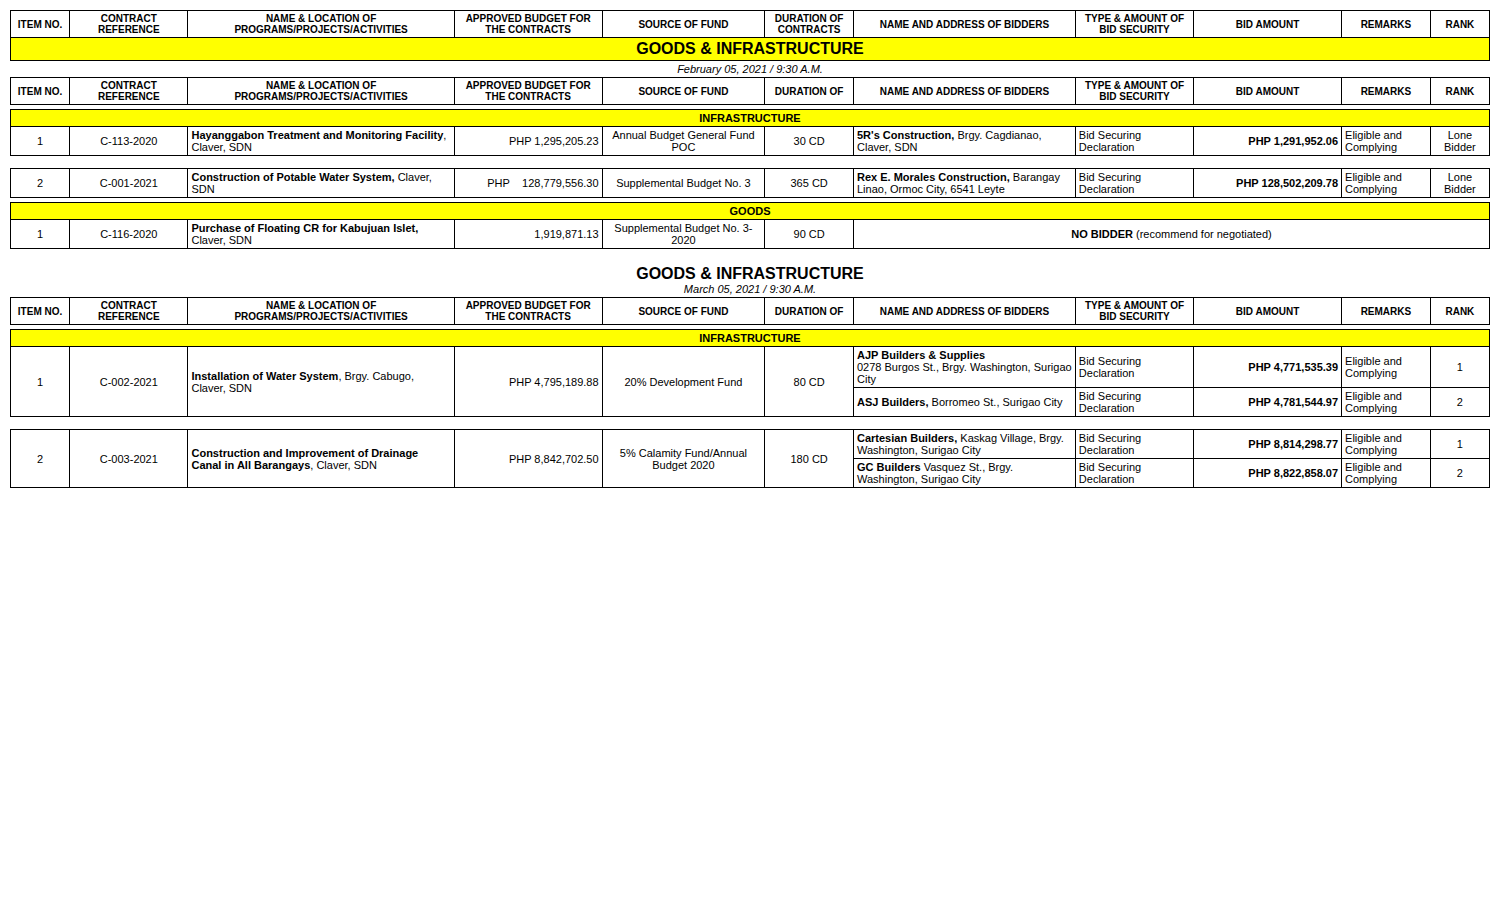| ITEM NO. | CONTRACT REFERENCE | NAME & LOCATION OF PROGRAMS/PROJECTS/ACTIVITIES | APPROVED BUDGET FOR THE CONTRACTS | SOURCE OF FUND | DURATION OF CONTRACTS | NAME AND ADDRESS OF BIDDERS | TYPE & AMOUNT OF BID SECURITY | BID AMOUNT | REMARKS | RANK |
| --- | --- | --- | --- | --- | --- | --- | --- | --- | --- | --- |
| GOODS & INFRASTRUCTURE |
| February 05, 2021 / 9:30 A.M. |
| ITEM NO. | CONTRACT REFERENCE | NAME & LOCATION OF PROGRAMS/PROJECTS/ACTIVITIES | APPROVED BUDGET FOR THE CONTRACTS | SOURCE OF FUND | DURATION OF | NAME AND ADDRESS OF BIDDERS | TYPE & AMOUNT OF BID SECURITY | BID AMOUNT | REMARKS | RANK |
| INFRASTRUCTURE |
| 1 | C-113-2020 | Hayanggabon Treatment and Monitoring Facility , Claver, SDN | PHP 1,295,205.23 | Annual Budget General Fund POC | 30 CD | 5R's Construction, Brgy. Cagdianao, Claver, SDN | Bid Securing Declaration | PHP 1,291,952.06 | Eligible and Complying | Lone Bidder |
| 2 | C-001-2021 | Construction of Potable Water System, Claver, SDN | PHP 128,779,556.30 | Supplemental Budget No. 3 | 365 CD | Rex E. Morales Construction, Barangay Linao, Ormoc City, 6541 Leyte | Bid Securing Declaration | PHP 128,502,209.78 | Eligible and Complying | Lone Bidder |
| GOODS |
| 1 | C-116-2020 | Purchase of Floating CR for Kabujuan Islet, Claver, SDN | 1,919,871.13 | Supplemental Budget No. 3-2020 | 90 CD | NO BIDDER (recommend for negotiated) |
GOODS & INFRASTRUCTURE
March 05, 2021 / 9:30 A.M.
| ITEM NO. | CONTRACT REFERENCE | NAME & LOCATION OF PROGRAMS/PROJECTS/ACTIVITIES | APPROVED BUDGET FOR THE CONTRACTS | SOURCE OF FUND | DURATION OF | NAME AND ADDRESS OF BIDDERS | TYPE & AMOUNT OF BID SECURITY | BID AMOUNT | REMARKS | RANK |
| --- | --- | --- | --- | --- | --- | --- | --- | --- | --- | --- |
| INFRASTRUCTURE |
| 1 | C-002-2021 | Installation of Water System , Brgy. Cabugo, Claver, SDN | PHP 4,795,189.88 | 20% Development Fund | 80 CD | AJP Builders & Supplies 0278 Burgos St., Brgy. Washington, Surigao City | Bid Securing Declaration | PHP 4,771,535.39 | Eligible and Complying | 1 |
| ASJ Builders, Borromeo St., Surigao City | Bid Securing Declaration | PHP 4,781,544.97 | Eligible and Complying | 2 |
| 2 | C-003-2021 | Construction and Improvement of Drainage Canal in All Barangays , Claver, SDN | PHP 8,842,702.50 | 5% Calamity Fund/Annual Budget 2020 | 180 CD | Cartesian Builders, Kaskag Village, Brgy. Washington, Surigao City | Bid Securing Declaration | PHP 8,814,298.77 | Eligible and Complying | 1 |
| GC Builders Vasquez St., Brgy. Washington, Surigao City | Bid Securing Declaration | PHP 8,822,858.07 | Eligible and Complying | 2 |